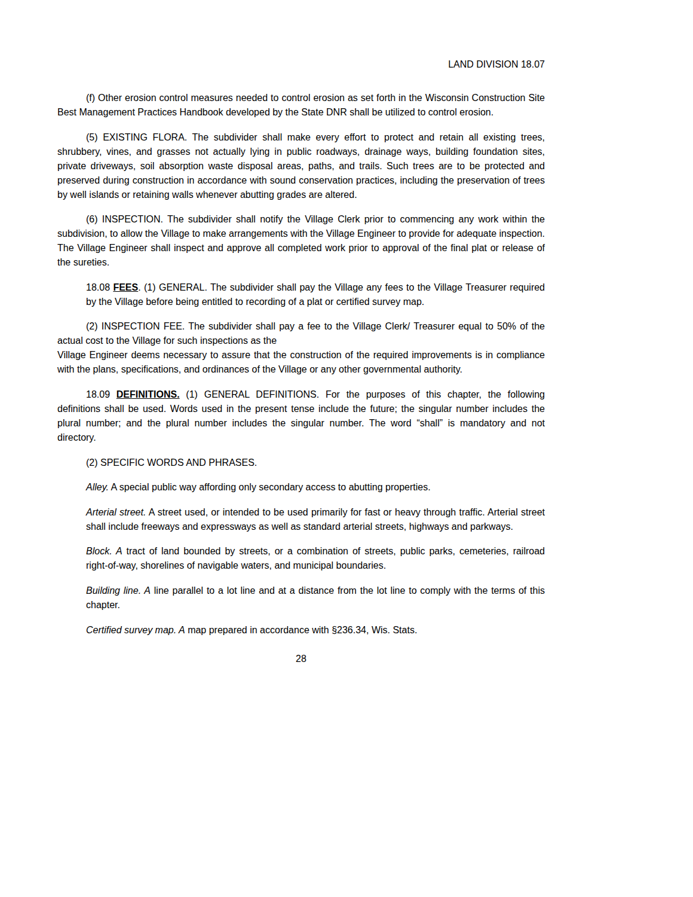LAND DIVISION 18.07
(f) Other erosion control measures needed to control erosion as set forth in the Wisconsin Construction Site Best Management Practices Handbook developed by the State DNR shall be utilized to control erosion.
(5) EXISTING FLORA. The subdivider shall make every effort to protect and retain all existing trees, shrubbery, vines, and grasses not actually lying in public roadways, drainage ways, building foundation sites, private driveways, soil absorption waste disposal areas, paths, and trails. Such trees are to be protected and preserved during construction in accordance with sound conservation practices, including the preservation of trees by well islands or retaining walls whenever abutting grades are altered.
(6) INSPECTION. The subdivider shall notify the Village Clerk prior to commencing any work within the subdivision, to allow the Village to make arrangements with the Village Engineer to provide for adequate inspection. The Village Engineer shall inspect and approve all completed work prior to approval of the final plat or release of the sureties.
18.08 FEES. (1) GENERAL. The subdivider shall pay the Village any fees to the Village Treasurer required by the Village before being entitled to recording of a plat or certified survey map.
(2) INSPECTION FEE. The subdivider shall pay a fee to the Village Clerk/ Treasurer equal to 50% of the actual cost to the Village for such inspections as the
Village Engineer deems necessary to assure that the construction of the required improvements is in compliance with the plans, specifications, and ordinances of the Village or any other governmental authority.
18.09 DEFINITIONS. (1) GENERAL DEFINITIONS. For the purposes of this chapter, the following definitions shall be used. Words used in the present tense include the future; the singular number includes the plural number; and the plural number includes the singular number. The word “shall” is mandatory and not directory.
(2) SPECIFIC WORDS AND PHRASES.
Alley. A special public way affording only secondary access to abutting properties.
Arterial street. A street used, or intended to be used primarily for fast or heavy through traffic. Arterial street shall include freeways and expressways as well as standard arterial streets, highways and parkways.
Block. A tract of land bounded by streets, or a combination of streets, public parks, cemeteries, railroad right-of-way, shorelines of navigable waters, and municipal boundaries.
Building line. A line parallel to a lot line and at a distance from the lot line to comply with the terms of this chapter.
Certified survey map. A map prepared in accordance with §236.34, Wis. Stats.
28